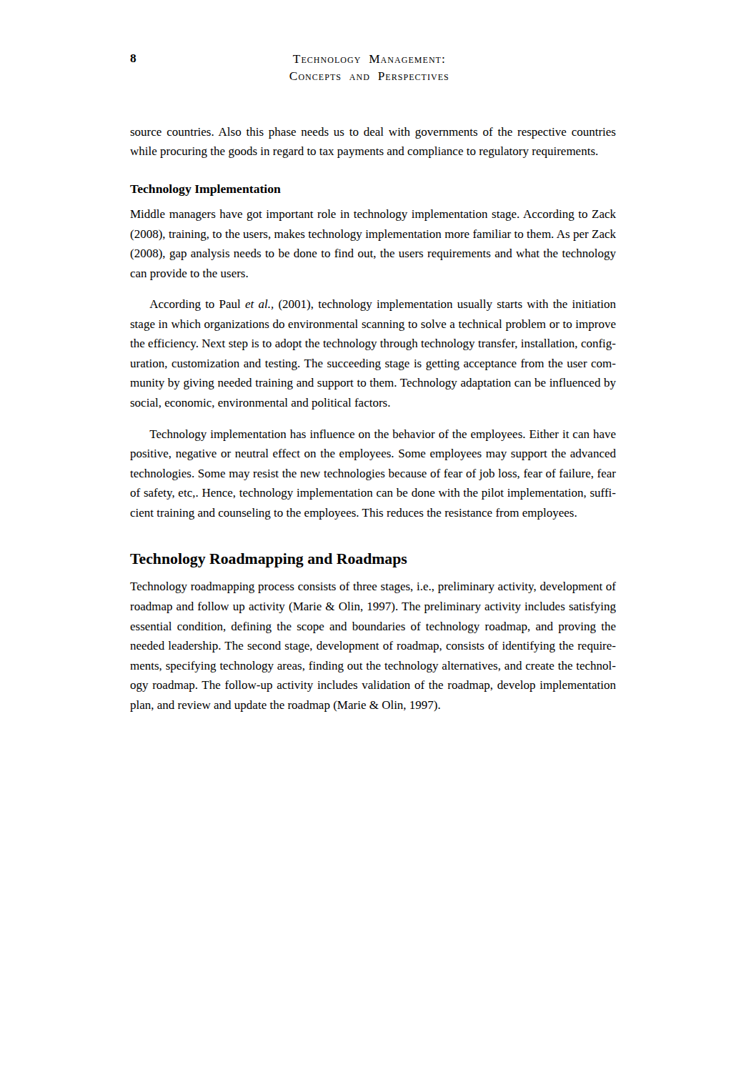8
Technology Management:
Concepts and Perspectives
source countries. Also this phase needs us to deal with governments of the respective countries while procuring the goods in regard to tax payments and compliance to regulatory requirements.
Technology Implementation
Middle managers have got important role in technology implementation stage. According to Zack (2008), training, to the users, makes technology implementation more familiar to them. As per Zack (2008), gap analysis needs to be done to find out, the users requirements and what the technology can provide to the users.
According to Paul et al., (2001), technology implementation usually starts with the initiation stage in which organizations do environmental scanning to solve a technical problem or to improve the efficiency. Next step is to adopt the technology through technology transfer, installation, configuration, customization and testing. The succeeding stage is getting acceptance from the user community by giving needed training and support to them. Technology adaptation can be influenced by social, economic, environmental and political factors.
Technology implementation has influence on the behavior of the employees. Either it can have positive, negative or neutral effect on the employees. Some employees may support the advanced technologies. Some may resist the new technologies because of fear of job loss, fear of failure, fear of safety, etc,. Hence, technology implementation can be done with the pilot implementation, sufficient training and counseling to the employees. This reduces the resistance from employees.
Technology Roadmapping and Roadmaps
Technology roadmapping process consists of three stages, i.e., preliminary activity, development of roadmap and follow up activity (Marie & Olin, 1997). The preliminary activity includes satisfying essential condition, defining the scope and boundaries of technology roadmap, and proving the needed leadership. The second stage, development of roadmap, consists of identifying the requirements, specifying technology areas, finding out the technology alternatives, and create the technology roadmap. The follow-up activity includes validation of the roadmap, develop implementation plan, and review and update the roadmap (Marie & Olin, 1997).